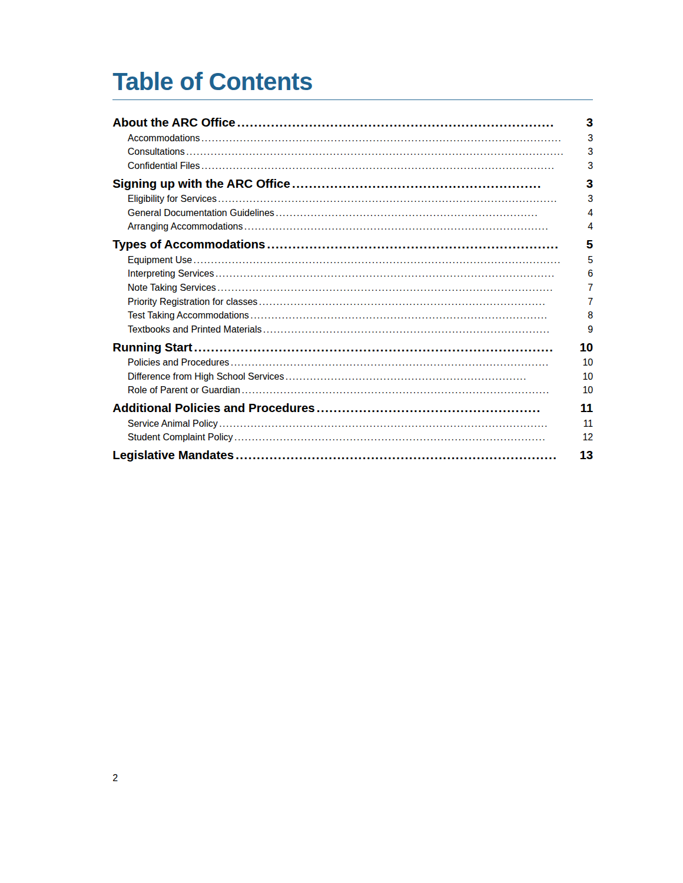Table of Contents
About the ARC Office ........................................................................... 3
Accommodations ....................................................................................................... 3
Consultations ............................................................................................................ 3
Confidential Files ..................................................................................................... 3
Signing up with the ARC Office ........................................................... 3
Eligibility for Services ................................................................................................. 3
General Documentation Guidelines ........................................................................... 4
Arranging Accommodations ....................................................................................... 4
Types of Accommodations ..................................................................... 5
Equipment Use ......................................................................................................... 5
Interpreting Services ................................................................................................. 6
Note Taking Services ................................................................................................ 7
Priority Registration for classes .................................................................................. 7
Test Taking Accommodations ..................................................................................... 8
Textbooks and Printed Materials .................................................................................. 9
Running Start ..................................................................................... 10
Policies and Procedures ........................................................................................... 10
Difference from High School Services ..................................................................... 10
Role of Parent or Guardian ........................................................................................ 10
Additional Policies and Procedures ..................................................... 11
Service Animal Policy .............................................................................................. 11
Student Complaint Policy ......................................................................................... 12
Legislative Mandates ............................................................................ 13
2